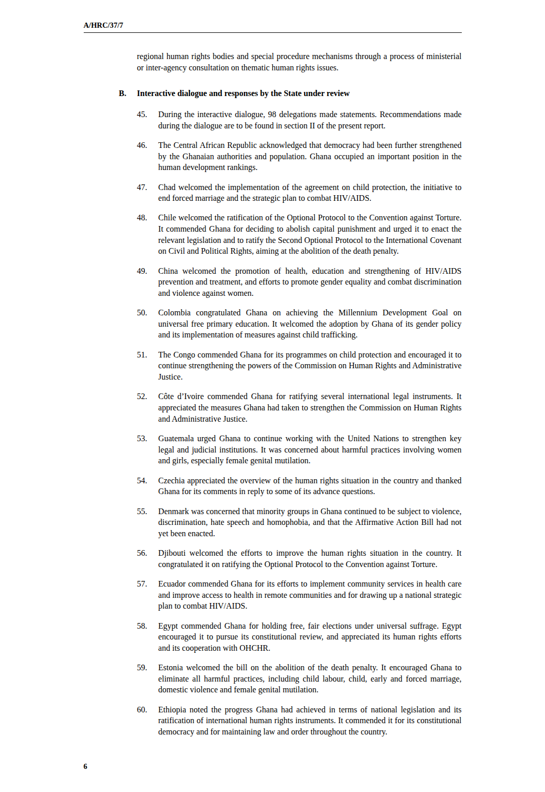A/HRC/37/7
regional human rights bodies and special procedure mechanisms through a process of ministerial or inter-agency consultation on thematic human rights issues.
B. Interactive dialogue and responses by the State under review
45. During the interactive dialogue, 98 delegations made statements. Recommendations made during the dialogue are to be found in section II of the present report.
46. The Central African Republic acknowledged that democracy had been further strengthened by the Ghanaian authorities and population. Ghana occupied an important position in the human development rankings.
47. Chad welcomed the implementation of the agreement on child protection, the initiative to end forced marriage and the strategic plan to combat HIV/AIDS.
48. Chile welcomed the ratification of the Optional Protocol to the Convention against Torture. It commended Ghana for deciding to abolish capital punishment and urged it to enact the relevant legislation and to ratify the Second Optional Protocol to the International Covenant on Civil and Political Rights, aiming at the abolition of the death penalty.
49. China welcomed the promotion of health, education and strengthening of HIV/AIDS prevention and treatment, and efforts to promote gender equality and combat discrimination and violence against women.
50. Colombia congratulated Ghana on achieving the Millennium Development Goal on universal free primary education. It welcomed the adoption by Ghana of its gender policy and its implementation of measures against child trafficking.
51. The Congo commended Ghana for its programmes on child protection and encouraged it to continue strengthening the powers of the Commission on Human Rights and Administrative Justice.
52. Côte d’Ivoire commended Ghana for ratifying several international legal instruments. It appreciated the measures Ghana had taken to strengthen the Commission on Human Rights and Administrative Justice.
53. Guatemala urged Ghana to continue working with the United Nations to strengthen key legal and judicial institutions. It was concerned about harmful practices involving women and girls, especially female genital mutilation.
54. Czechia appreciated the overview of the human rights situation in the country and thanked Ghana for its comments in reply to some of its advance questions.
55. Denmark was concerned that minority groups in Ghana continued to be subject to violence, discrimination, hate speech and homophobia, and that the Affirmative Action Bill had not yet been enacted.
56. Djibouti welcomed the efforts to improve the human rights situation in the country. It congratulated it on ratifying the Optional Protocol to the Convention against Torture.
57. Ecuador commended Ghana for its efforts to implement community services in health care and improve access to health in remote communities and for drawing up a national strategic plan to combat HIV/AIDS.
58. Egypt commended Ghana for holding free, fair elections under universal suffrage. Egypt encouraged it to pursue its constitutional review, and appreciated its human rights efforts and its cooperation with OHCHR.
59. Estonia welcomed the bill on the abolition of the death penalty. It encouraged Ghana to eliminate all harmful practices, including child labour, child, early and forced marriage, domestic violence and female genital mutilation.
60. Ethiopia noted the progress Ghana had achieved in terms of national legislation and its ratification of international human rights instruments. It commended it for its constitutional democracy and for maintaining law and order throughout the country.
6